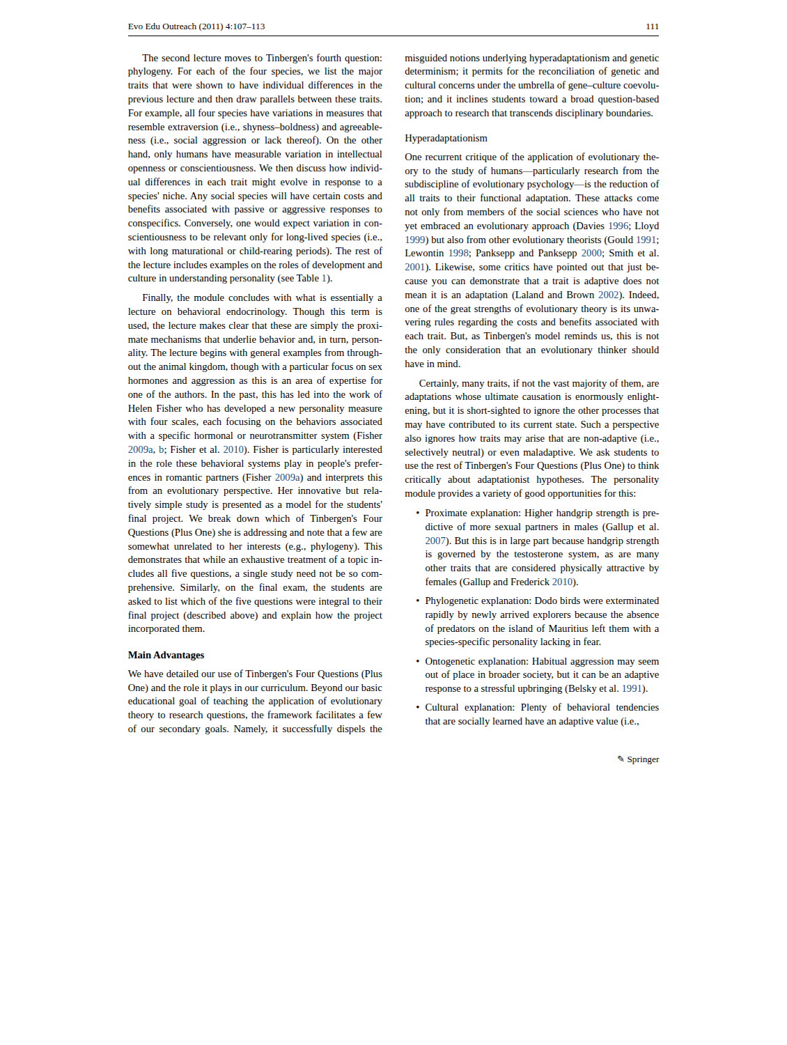Evo Edu Outreach (2011) 4:107–113 111
The second lecture moves to Tinbergen's fourth question: phylogeny. For each of the four species, we list the major traits that were shown to have individual differences in the previous lecture and then draw parallels between these traits. For example, all four species have variations in measures that resemble extraversion (i.e., shyness–boldness) and agreeableness (i.e., social aggression or lack thereof). On the other hand, only humans have measurable variation in intellectual openness or conscientiousness. We then discuss how individual differences in each trait might evolve in response to a species' niche. Any social species will have certain costs and benefits associated with passive or aggressive responses to conspecifics. Conversely, one would expect variation in conscientiousness to be relevant only for long-lived species (i.e., with long maturational or child-rearing periods). The rest of the lecture includes examples on the roles of development and culture in understanding personality (see Table 1).
Finally, the module concludes with what is essentially a lecture on behavioral endocrinology. Though this term is used, the lecture makes clear that these are simply the proximate mechanisms that underlie behavior and, in turn, personality. The lecture begins with general examples from throughout the animal kingdom, though with a particular focus on sex hormones and aggression as this is an area of expertise for one of the authors. In the past, this has led into the work of Helen Fisher who has developed a new personality measure with four scales, each focusing on the behaviors associated with a specific hormonal or neurotransmitter system (Fisher 2009a, b; Fisher et al. 2010). Fisher is particularly interested in the role these behavioral systems play in people's preferences in romantic partners (Fisher 2009a) and interprets this from an evolutionary perspective. Her innovative but relatively simple study is presented as a model for the students' final project. We break down which of Tinbergen's Four Questions (Plus One) she is addressing and note that a few are somewhat unrelated to her interests (e.g., phylogeny). This demonstrates that while an exhaustive treatment of a topic includes all five questions, a single study need not be so comprehensive. Similarly, on the final exam, the students are asked to list which of the five questions were integral to their final project (described above) and explain how the project incorporated them.
Main Advantages
We have detailed our use of Tinbergen's Four Questions (Plus One) and the role it plays in our curriculum. Beyond our basic educational goal of teaching the application of evolutionary theory to research questions, the framework facilitates a few of our secondary goals. Namely, it successfully dispels the misguided notions underlying hyperadaptationism and genetic determinism; it permits for the reconciliation of genetic and cultural concerns under the umbrella of gene–culture coevolution; and it inclines students toward a broad question-based approach to research that transcends disciplinary boundaries.
Hyperadaptationism
One recurrent critique of the application of evolutionary theory to the study of humans—particularly research from the subdiscipline of evolutionary psychology—is the reduction of all traits to their functional adaptation. These attacks come not only from members of the social sciences who have not yet embraced an evolutionary approach (Davies 1996; Lloyd 1999) but also from other evolutionary theorists (Gould 1991; Lewontin 1998; Panksepp and Panksepp 2000; Smith et al. 2001). Likewise, some critics have pointed out that just because you can demonstrate that a trait is adaptive does not mean it is an adaptation (Laland and Brown 2002). Indeed, one of the great strengths of evolutionary theory is its unwavering rules regarding the costs and benefits associated with each trait. But, as Tinbergen's model reminds us, this is not the only consideration that an evolutionary thinker should have in mind.
Certainly, many traits, if not the vast majority of them, are adaptations whose ultimate causation is enormously enlightening, but it is short-sighted to ignore the other processes that may have contributed to its current state. Such a perspective also ignores how traits may arise that are non-adaptive (i.e., selectively neutral) or even maladaptive. We ask students to use the rest of Tinbergen's Four Questions (Plus One) to think critically about adaptationist hypotheses. The personality module provides a variety of good opportunities for this:
Proximate explanation: Higher handgrip strength is predictive of more sexual partners in males (Gallup et al. 2007). But this is in large part because handgrip strength is governed by the testosterone system, as are many other traits that are considered physically attractive by females (Gallup and Frederick 2010).
Phylogenetic explanation: Dodo birds were exterminated rapidly by newly arrived explorers because the absence of predators on the island of Mauritius left them with a species-specific personality lacking in fear.
Ontogenetic explanation: Habitual aggression may seem out of place in broader society, but it can be an adaptive response to a stressful upbringing (Belsky et al. 1991).
Cultural explanation: Plenty of behavioral tendencies that are socially learned have an adaptive value (i.e.,
✎ Springer